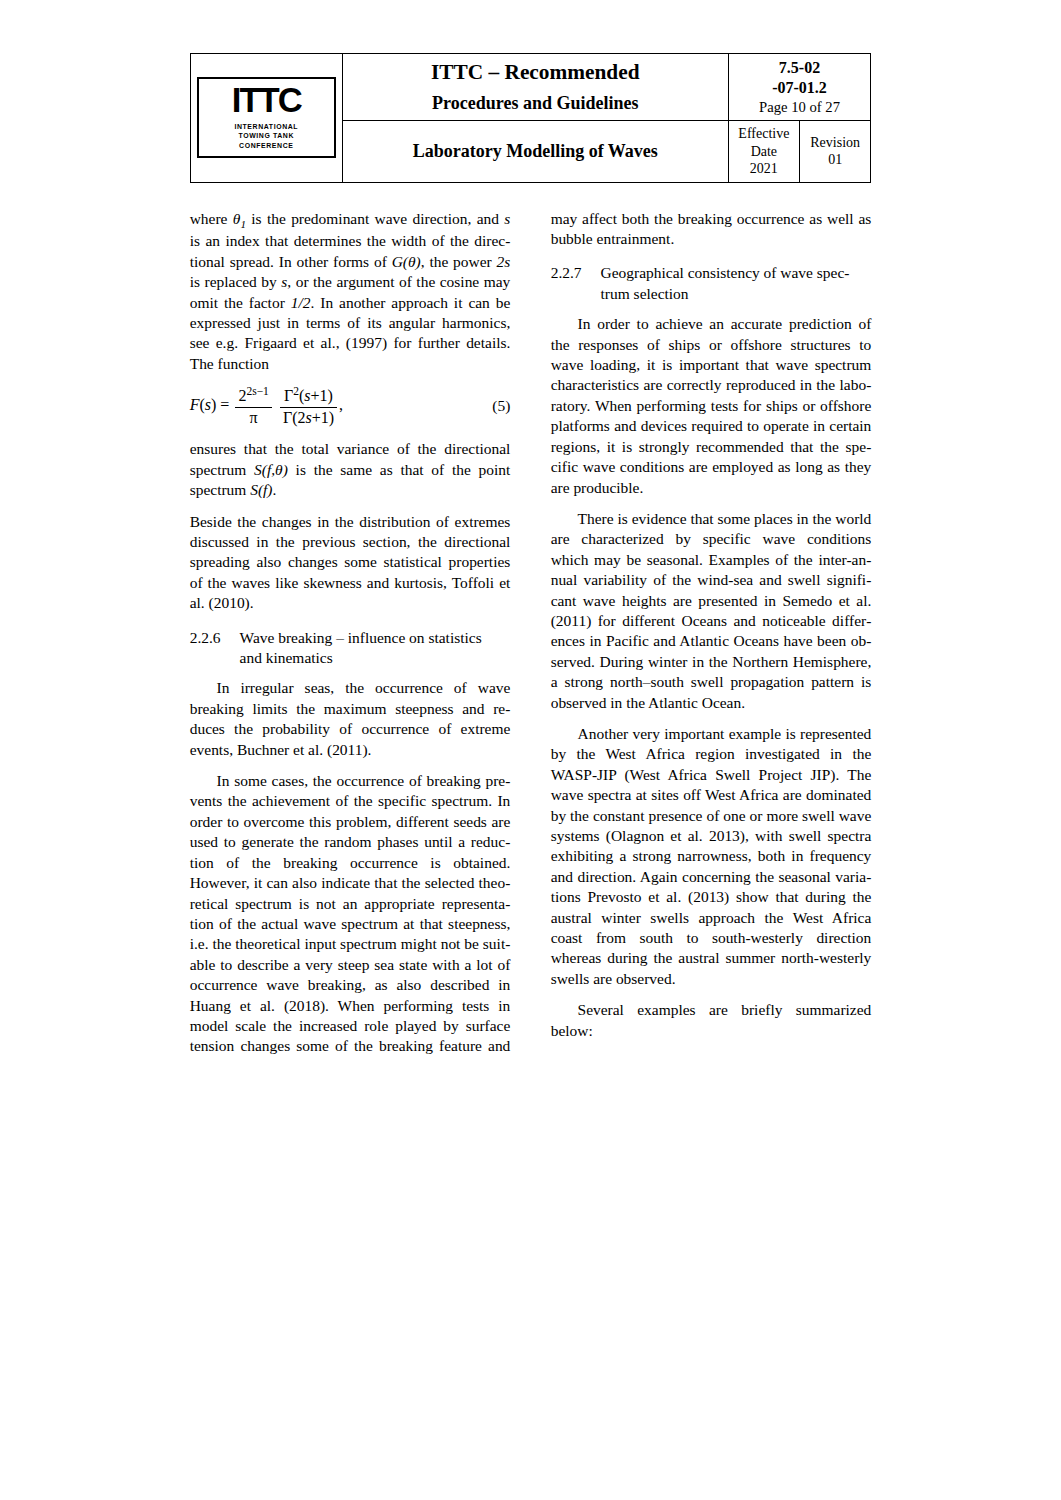| ITTC INTERNATIONAL TOWING TANK CONFERENCE | ITTC – Recommended Procedures and Guidelines | 7.5-02 -07-01.2 Page 10 of 27 |
| Laboratory Modelling of Waves | Effective Date 2021 | Revision 01 |
where θ1 is the predominant wave direction, and s is an index that determines the width of the directional spread. In other forms of G(θ), the power 2s is replaced by s, or the argument of the cosine may omit the factor 1/2. In another approach it can be expressed just in terms of its angular harmonics, see e.g. Frigaard et al., (1997) for further details. The function
F(s) = 22s−1 π Γ2(s+1) Γ(2s+1), (5)
ensures that the total variance of the directional spectrum S(f,θ) is the same as that of the point spectrum S(f).
Beside the changes in the distribution of extremes discussed in the previous section, the directional spreading also changes some statistical properties of the waves like skewness and kurtosis, Toffoli et al. (2010).
2.2.6 Wave breaking – influence on statistics and kinematics
In irregular seas, the occurrence of wave breaking limits the maximum steepness and reduces the probability of occurrence of extreme events, Buchner et al. (2011).
In some cases, the occurrence of breaking prevents the achievement of the specific spectrum. In order to overcome this problem, different seeds are used to generate the random phases until a reduction of the breaking occurrence is obtained. However, it can also indicate that the selected theoretical spectrum is not an appropriate representation of the actual wave spectrum at that steepness, i.e. the theoretical input spectrum might not be suitable to describe a very steep sea state with a lot of occurrence wave breaking, as also described in Huang et al. (2018). When performing tests in model scale the increased role played by surface tension changes some of the breaking feature and may affect both the breaking occurrence as well as bubble entrainment.
2.2.7 Geographical consistency of wave spec-trum selection
In order to achieve an accurate prediction of the responses of ships or offshore structures to wave loading, it is important that wave spectrum characteristics are correctly reproduced in the laboratory. When performing tests for ships or offshore platforms and devices required to operate in certain regions, it is strongly recommended that the specific wave conditions are employed as long as they are producible.
There is evidence that some places in the world are characterized by specific wave conditions which may be seasonal. Examples of the inter-annual variability of the wind-sea and swell significant wave heights are presented in Semedo et al. (2011) for different Oceans and noticeable differences in Pacific and Atlantic Oceans have been observed. During winter in the Northern Hemisphere, a strong north–south swell propagation pattern is observed in the Atlantic Ocean.
Another very important example is represented by the West Africa region investigated in the WASP-JIP (West Africa Swell Project JIP). The wave spectra at sites off West Africa are dominated by the constant presence of one or more swell wave systems (Olagnon et al. 2013), with swell spectra exhibiting a strong narrowness, both in frequency and direction. Again concerning the seasonal variations Prevosto et al. (2013) show that during the austral winter swells approach the West Africa coast from south to south-westerly direction whereas during the austral summer north-westerly swells are observed.
Several examples are briefly summarized below: